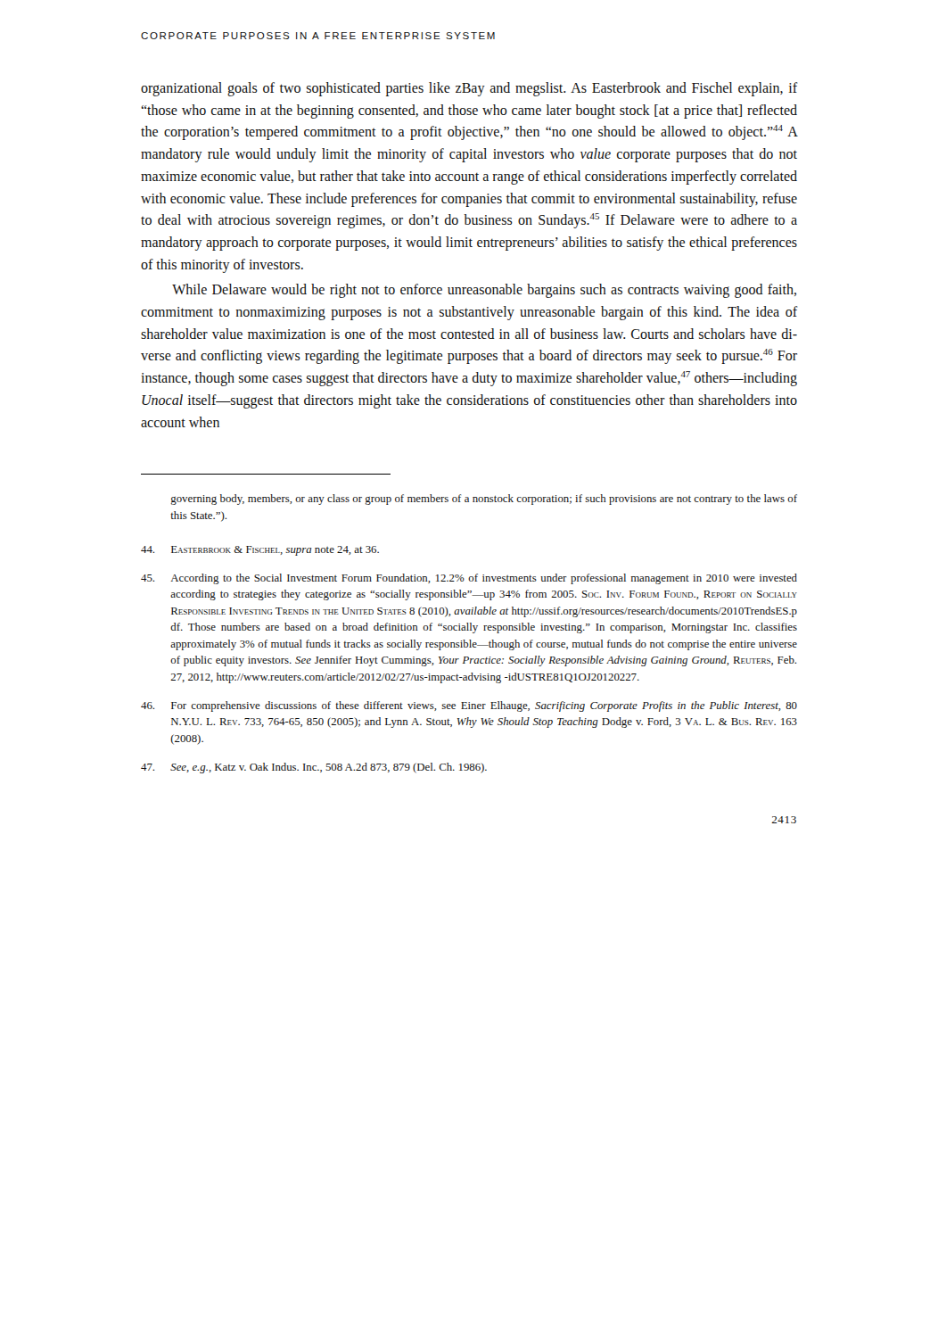Corporate Purposes in a Free Enterprise System
organizational goals of two sophisticated parties like zBay and megslist. As Easterbrook and Fischel explain, if “those who came in at the beginning consented, and those who came later bought stock [at a price that] reflected the corporation’s tempered commitment to a profit objective,” then “no one should be allowed to object.”44 A mandatory rule would unduly limit the minority of capital investors who value corporate purposes that do not maximize economic value, but rather that take into account a range of ethical considerations imperfectly correlated with economic value. These include preferences for companies that commit to environmental sustainability, refuse to deal with atrocious sovereign regimes, or don’t do business on Sundays.45 If Delaware were to adhere to a mandatory approach to corporate purposes, it would limit entrepreneurs’ abilities to satisfy the ethical preferences of this minority of investors.
While Delaware would be right not to enforce unreasonable bargains such as contracts waiving good faith, commitment to nonmaximizing purposes is not a substantively unreasonable bargain of this kind. The idea of shareholder value maximization is one of the most contested in all of business law. Courts and scholars have diverse and conflicting views regarding the legitimate purposes that a board of directors may seek to pursue.46 For instance, though some cases suggest that directors have a duty to maximize shareholder value,47 others—including Unocal itself—suggest that directors might take the considerations of constituencies other than shareholders into account when
governing body, members, or any class or group of members of a nonstock corporation; if such provisions are not contrary to the laws of this State.”).
44. Easterbrook & Fischel, supra note 24, at 36.
45. According to the Social Investment Forum Foundation, 12.2% of investments under professional management in 2010 were invested according to strategies they categorize as “socially responsible”—up 34% from 2005. Soc. Inv. Forum Found., Report on Socially Responsible Investing Trends in the United States 8 (2010), available at http://ussif.org/resources/research/documents/2010TrendsES.pdf. Those numbers are based on a broad definition of “socially responsible investing.” In comparison, Morningstar Inc. classifies approximately 3% of mutual funds it tracks as socially responsible—though of course, mutual funds do not comprise the entire universe of public equity investors. See Jennifer Hoyt Cummings, Your Practice: Socially Responsible Advising Gaining Ground, Reuters, Feb. 27, 2012, http://www.reuters.com/article/2012/02/27/us-impact-advising -idUSTRE81Q1OJ20120227.
46. For comprehensive discussions of these different views, see Einer Elhauge, Sacrificing Corporate Profits in the Public Interest, 80 N.Y.U. L. Rev. 733, 764-65, 850 (2005); and Lynn A. Stout, Why We Should Stop Teaching Dodge v. Ford, 3 Va. L. & Bus. Rev. 163 (2008).
47. See, e.g., Katz v. Oak Indus. Inc., 508 A.2d 873, 879 (Del. Ch. 1986).
2413